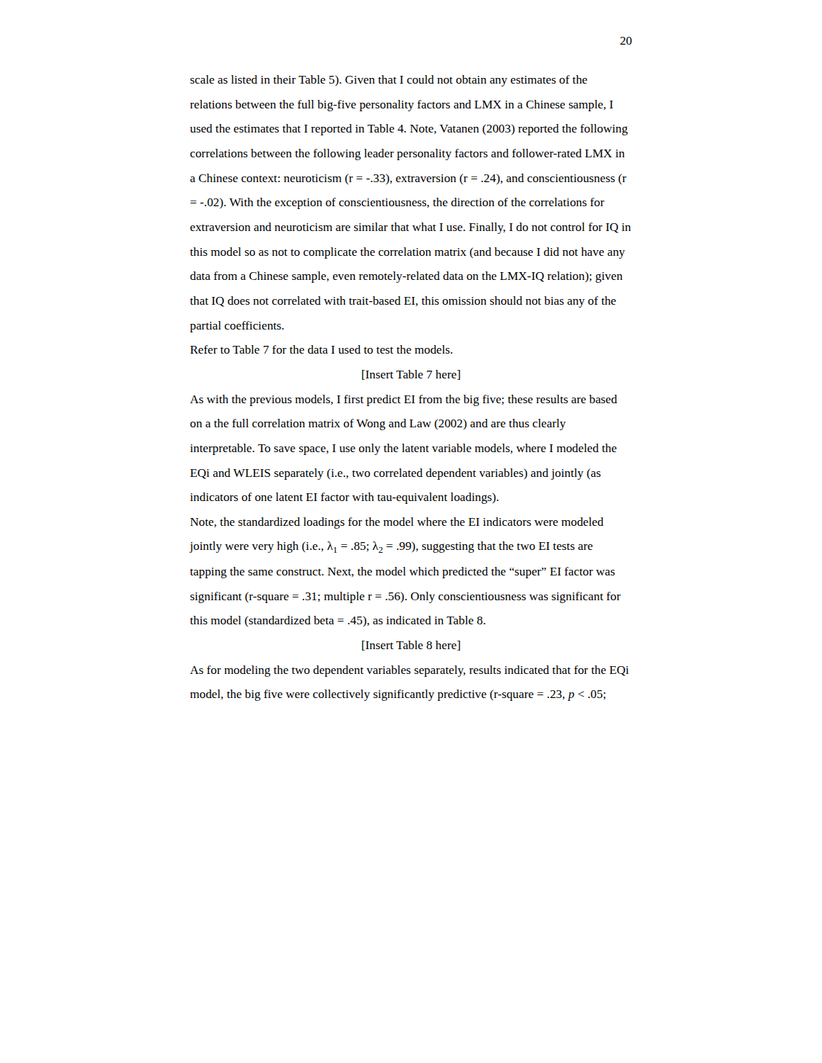20
scale as listed in their Table 5). Given that I could not obtain any estimates of the relations between the full big-five personality factors and LMX in a Chinese sample, I used the estimates that I reported in Table 4. Note, Vatanen (2003) reported the following correlations between the following leader personality factors and follower-rated LMX in a Chinese context: neuroticism (r = -.33), extraversion (r = .24), and conscientiousness (r = -.02). With the exception of conscientiousness, the direction of the correlations for extraversion and neuroticism are similar that what I use. Finally, I do not control for IQ in this model so as not to complicate the correlation matrix (and because I did not have any data from a Chinese sample, even remotely-related data on the LMX-IQ relation); given that IQ does not correlated with trait-based EI, this omission should not bias any of the partial coefficients.
Refer to Table 7 for the data I used to test the models.
[Insert Table 7 here]
As with the previous models, I first predict EI from the big five; these results are based on a the full correlation matrix of Wong and Law (2002) and are thus clearly interpretable. To save space, I use only the latent variable models, where I modeled the EQi and WLEIS separately (i.e., two correlated dependent variables) and jointly (as indicators of one latent EI factor with tau-equivalent loadings).
Note, the standardized loadings for the model where the EI indicators were modeled jointly were very high (i.e., λ1 = .85; λ2 = .99), suggesting that the two EI tests are tapping the same construct. Next, the model which predicted the “super” EI factor was significant (r-square = .31; multiple r = .56). Only conscientiousness was significant for this model (standardized beta = .45), as indicated in Table 8.
[Insert Table 8 here]
As for modeling the two dependent variables separately, results indicated that for the EQi model, the big five were collectively significantly predictive (r-square = .23, p < .05;